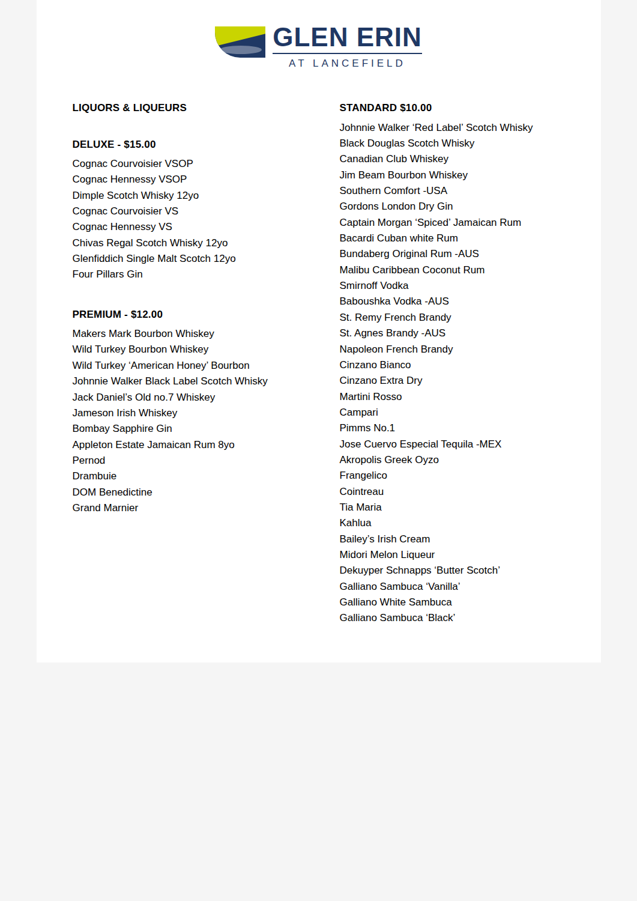GLEN ERIN
AT LANCEFIELD
LIQUORS & LIQUEURS
DELUXE - $15.00
Cognac Courvoisier VSOP
Cognac Hennessy VSOP
Dimple Scotch Whisky 12yo
Cognac Courvoisier VS
Cognac Hennessy VS
Chivas Regal Scotch Whisky 12yo
Glenfiddich Single Malt Scotch 12yo
Four Pillars Gin
PREMIUM - $12.00
Makers Mark Bourbon Whiskey
Wild Turkey Bourbon Whiskey
Wild Turkey ‘American Honey’ Bourbon
Johnnie Walker Black Label Scotch Whisky
Jack Daniel’s Old no.7 Whiskey
Jameson Irish Whiskey
Bombay Sapphire Gin
Appleton Estate Jamaican Rum 8yo
Pernod
Drambuie
DOM Benedictine
Grand Marnier
STANDARD $10.00
Johnnie Walker ‘Red Label’ Scotch Whisky
Black Douglas Scotch Whisky
Canadian Club Whiskey
Jim Beam Bourbon Whiskey
Southern Comfort -USA
Gordons London Dry Gin
Captain Morgan ‘Spiced’ Jamaican Rum
Bacardi Cuban white Rum
Bundaberg Original Rum -AUS
Malibu Caribbean Coconut Rum
Smirnoff Vodka
Baboushka Vodka -AUS
St. Remy French Brandy
St. Agnes Brandy -AUS
Napoleon French Brandy
Cinzano Bianco
Cinzano Extra Dry
Martini Rosso
Campari
Pimms No.1
Jose Cuervo Especial Tequila -MEX
Akropolis Greek Oyzo
Frangelico
Cointreau
Tia Maria
Kahlua
Bailey’s Irish Cream
Midori Melon Liqueur
Dekuyper Schnapps ‘Butter Scotch’
Galliano Sambuca ‘Vanilla’
Galliano White Sambuca
Galliano Sambuca ‘Black’